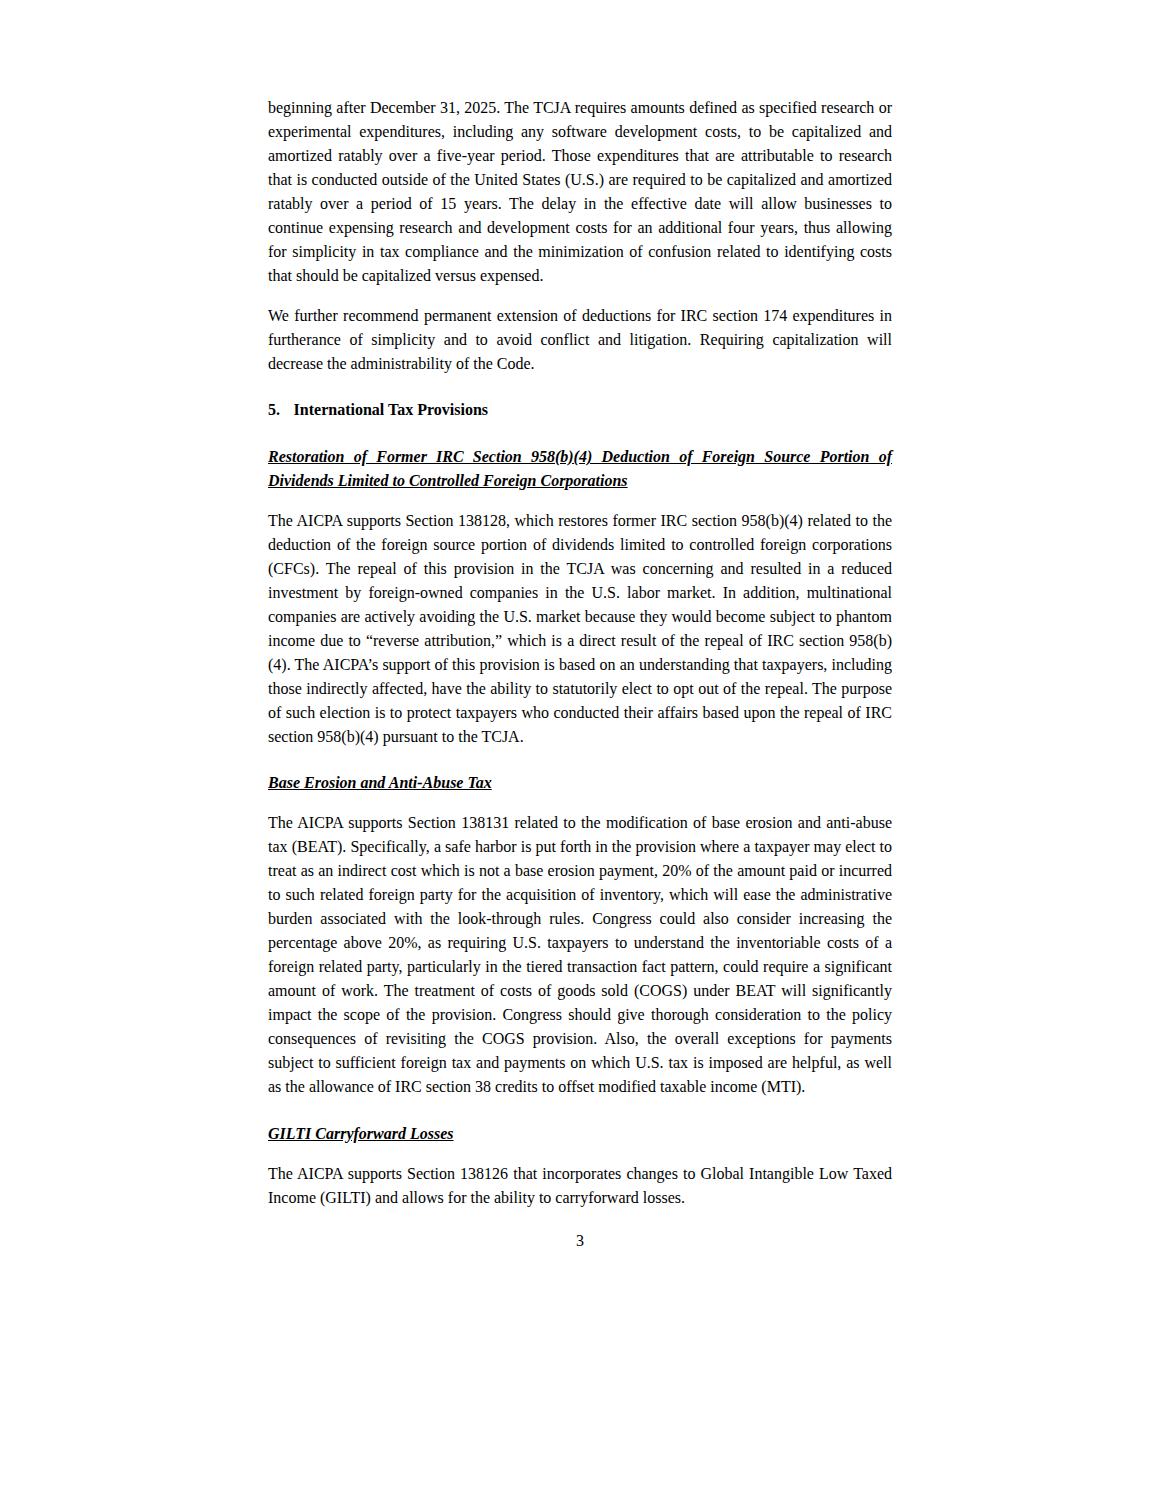beginning after December 31, 2025. The TCJA requires amounts defined as specified research or experimental expenditures, including any software development costs, to be capitalized and amortized ratably over a five-year period. Those expenditures that are attributable to research that is conducted outside of the United States (U.S.) are required to be capitalized and amortized ratably over a period of 15 years. The delay in the effective date will allow businesses to continue expensing research and development costs for an additional four years, thus allowing for simplicity in tax compliance and the minimization of confusion related to identifying costs that should be capitalized versus expensed.
We further recommend permanent extension of deductions for IRC section 174 expenditures in furtherance of simplicity and to avoid conflict and litigation. Requiring capitalization will decrease the administrability of the Code.
5. International Tax Provisions
Restoration of Former IRC Section 958(b)(4) Deduction of Foreign Source Portion of Dividends Limited to Controlled Foreign Corporations
The AICPA supports Section 138128, which restores former IRC section 958(b)(4) related to the deduction of the foreign source portion of dividends limited to controlled foreign corporations (CFCs). The repeal of this provision in the TCJA was concerning and resulted in a reduced investment by foreign-owned companies in the U.S. labor market. In addition, multinational companies are actively avoiding the U.S. market because they would become subject to phantom income due to “reverse attribution,” which is a direct result of the repeal of IRC section 958(b)(4). The AICPA’s support of this provision is based on an understanding that taxpayers, including those indirectly affected, have the ability to statutorily elect to opt out of the repeal. The purpose of such election is to protect taxpayers who conducted their affairs based upon the repeal of IRC section 958(b)(4) pursuant to the TCJA.
Base Erosion and Anti-Abuse Tax
The AICPA supports Section 138131 related to the modification of base erosion and anti-abuse tax (BEAT). Specifically, a safe harbor is put forth in the provision where a taxpayer may elect to treat as an indirect cost which is not a base erosion payment, 20% of the amount paid or incurred to such related foreign party for the acquisition of inventory, which will ease the administrative burden associated with the look-through rules. Congress could also consider increasing the percentage above 20%, as requiring U.S. taxpayers to understand the inventoriable costs of a foreign related party, particularly in the tiered transaction fact pattern, could require a significant amount of work. The treatment of costs of goods sold (COGS) under BEAT will significantly impact the scope of the provision. Congress should give thorough consideration to the policy consequences of revisiting the COGS provision. Also, the overall exceptions for payments subject to sufficient foreign tax and payments on which U.S. tax is imposed are helpful, as well as the allowance of IRC section 38 credits to offset modified taxable income (MTI).
GILTI Carryforward Losses
The AICPA supports Section 138126 that incorporates changes to Global Intangible Low Taxed Income (GILTI) and allows for the ability to carryforward losses.
3